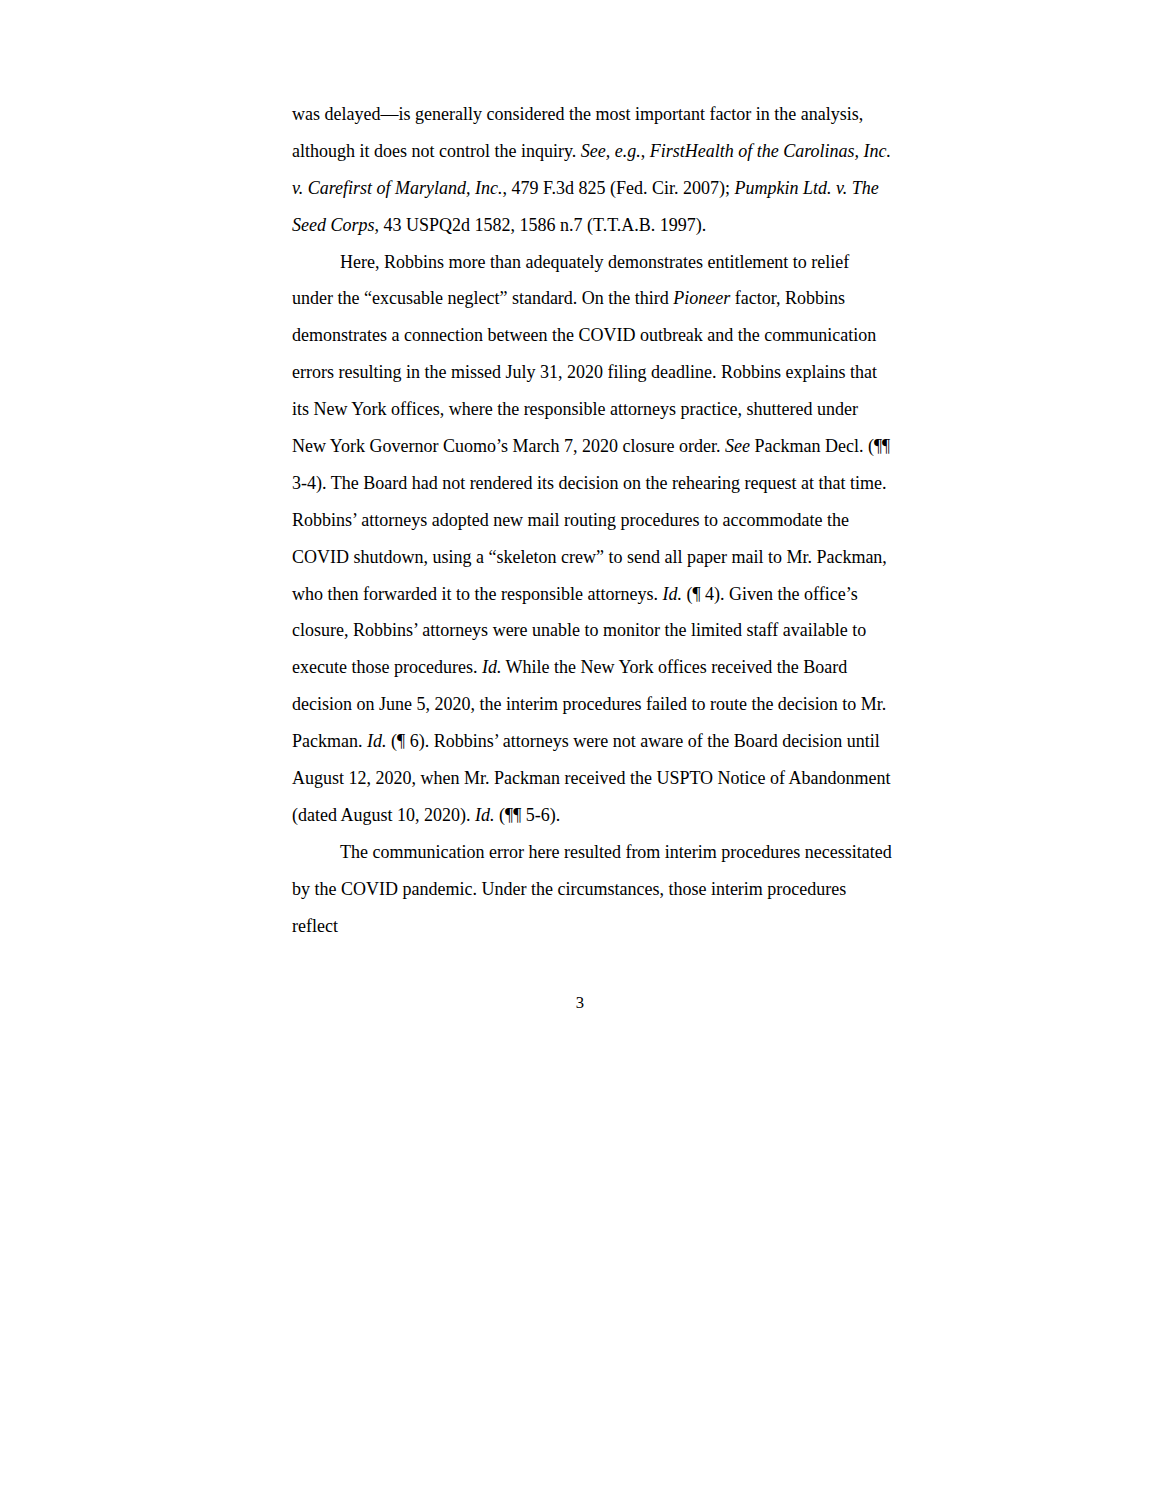was delayed—is generally considered the most important factor in the analysis, although it does not control the inquiry. See, e.g., FirstHealth of the Carolinas, Inc. v. Carefirst of Maryland, Inc., 479 F.3d 825 (Fed. Cir. 2007); Pumpkin Ltd. v. The Seed Corps, 43 USPQ2d 1582, 1586 n.7 (T.T.A.B. 1997).
Here, Robbins more than adequately demonstrates entitlement to relief under the “excusable neglect” standard. On the third Pioneer factor, Robbins demonstrates a connection between the COVID outbreak and the communication errors resulting in the missed July 31, 2020 filing deadline. Robbins explains that its New York offices, where the responsible attorneys practice, shuttered under New York Governor Cuomo’s March 7, 2020 closure order. See Packman Decl. (¶¶ 3-4). The Board had not rendered its decision on the rehearing request at that time. Robbins’ attorneys adopted new mail routing procedures to accommodate the COVID shutdown, using a “skeleton crew” to send all paper mail to Mr. Packman, who then forwarded it to the responsible attorneys. Id. (¶ 4). Given the office’s closure, Robbins’ attorneys were unable to monitor the limited staff available to execute those procedures. Id. While the New York offices received the Board decision on June 5, 2020, the interim procedures failed to route the decision to Mr. Packman. Id. (¶ 6). Robbins’ attorneys were not aware of the Board decision until August 12, 2020, when Mr. Packman received the USPTO Notice of Abandonment (dated August 10, 2020). Id. (¶¶ 5-6).
The communication error here resulted from interim procedures necessitated by the COVID pandemic. Under the circumstances, those interim procedures reflect
3